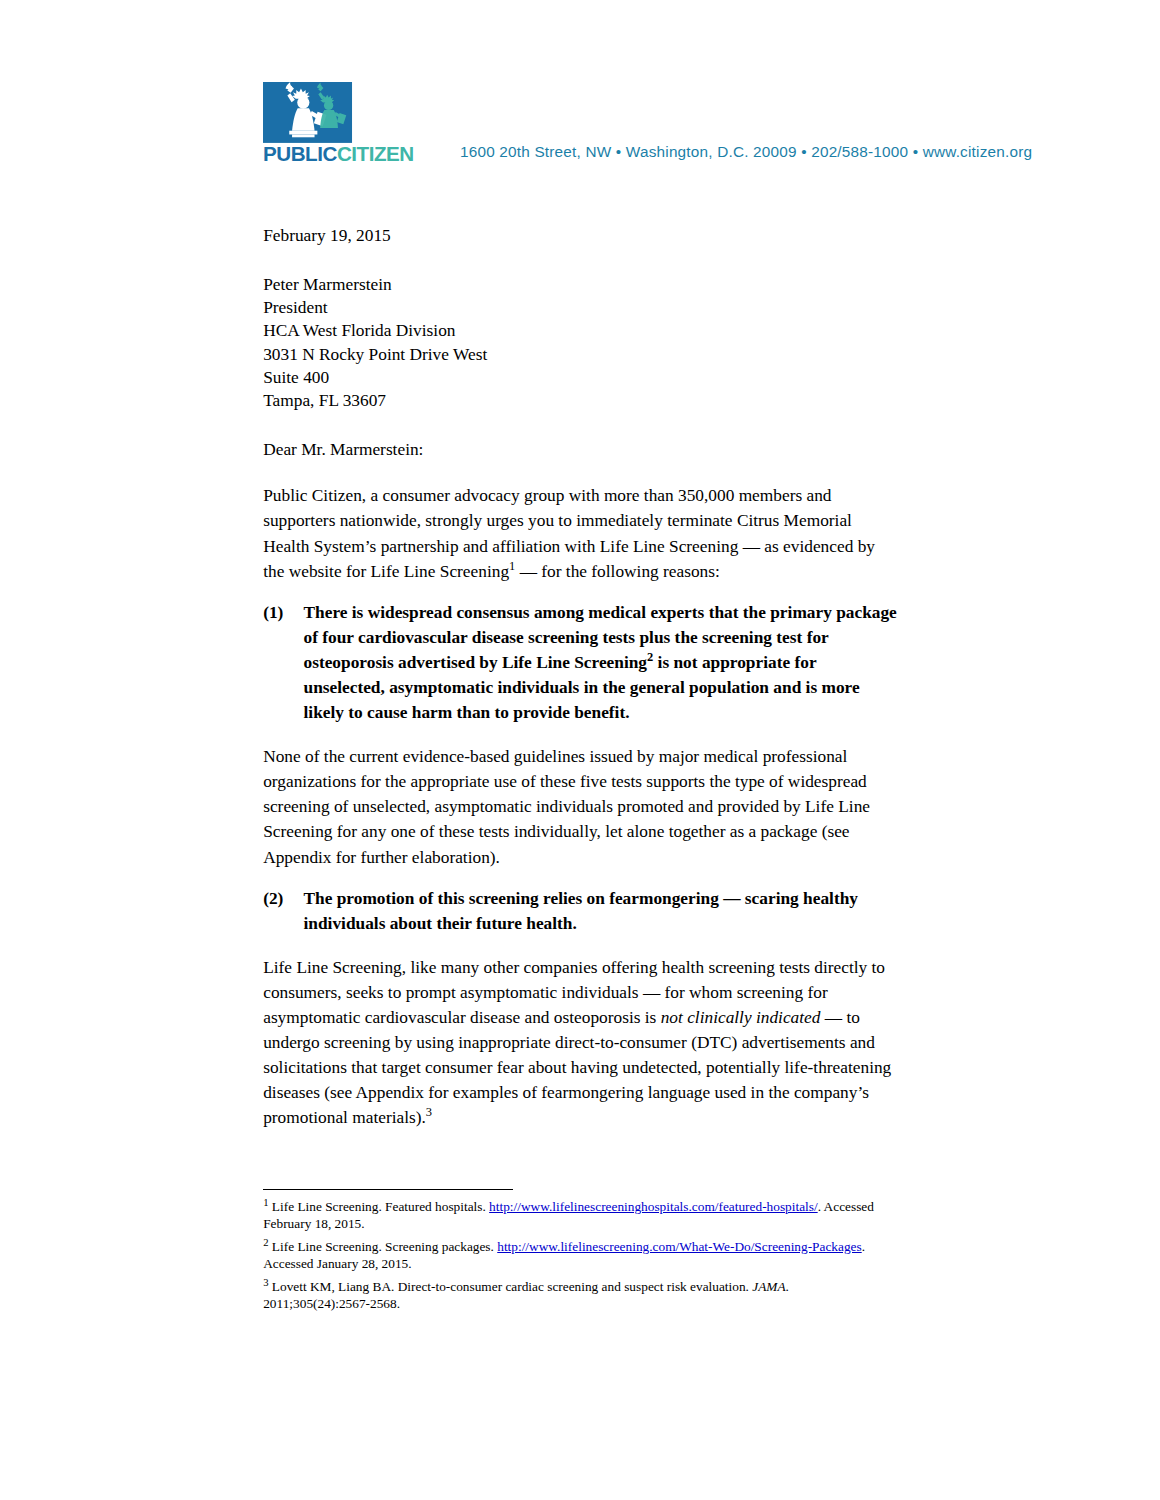PUBLICCITIZEN
1600 20th Street, NW • Washington, D.C. 20009 • 202/588-1000 • www.citizen.org
February 19, 2015
Peter Marmerstein
President
HCA West Florida Division
3031 N Rocky Point Drive West
Suite 400
Tampa, FL 33607
Dear Mr. Marmerstein:
Public Citizen, a consumer advocacy group with more than 350,000 members and supporters nationwide, strongly urges you to immediately terminate Citrus Memorial Health System’s partnership and affiliation with Life Line Screening — as evidenced by the website for Life Line Screening1 — for the following reasons:
(1) There is widespread consensus among medical experts that the primary package of four cardiovascular disease screening tests plus the screening test for osteoporosis advertised by Life Line Screening2 is not appropriate for unselected, asymptomatic individuals in the general population and is more likely to cause harm than to provide benefit.
None of the current evidence-based guidelines issued by major medical professional organizations for the appropriate use of these five tests supports the type of widespread screening of unselected, asymptomatic individuals promoted and provided by Life Line Screening for any one of these tests individually, let alone together as a package (see Appendix for further elaboration).
(2) The promotion of this screening relies on fearmongering — scaring healthy individuals about their future health.
Life Line Screening, like many other companies offering health screening tests directly to consumers, seeks to prompt asymptomatic individuals — for whom screening for asymptomatic cardiovascular disease and osteoporosis is not clinically indicated — to undergo screening by using inappropriate direct-to-consumer (DTC) advertisements and solicitations that target consumer fear about having undetected, potentially life-threatening diseases (see Appendix for examples of fearmongering language used in the company’s promotional materials).3
1 Life Line Screening. Featured hospitals. http://www.lifelinescreeninghospitals.com/featured-hospitals/. Accessed February 18, 2015.
2 Life Line Screening. Screening packages. http://www.lifelinescreening.com/What-We-Do/Screening-Packages. Accessed January 28, 2015.
3 Lovett KM, Liang BA. Direct-to-consumer cardiac screening and suspect risk evaluation. JAMA. 2011;305(24):2567-2568.